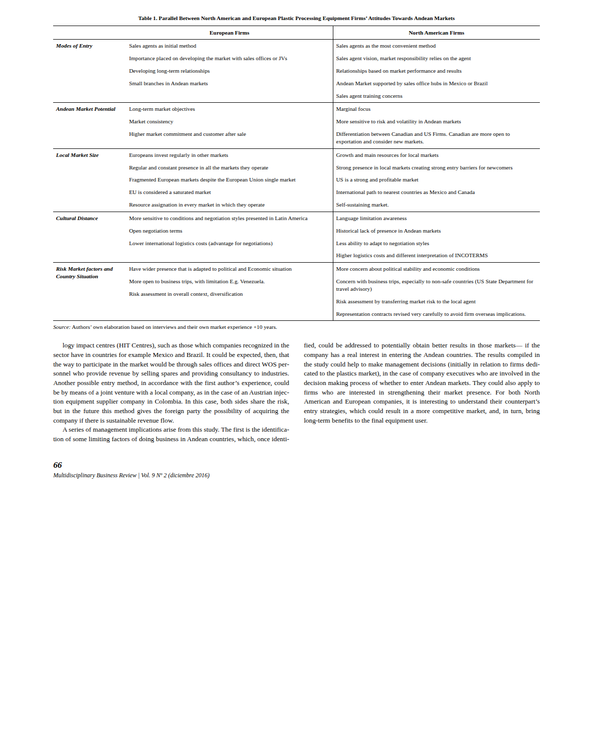Table 1. Parallel Between North American and European Plastic Processing Equipment Firms’ Attitudes Towards Andean Markets
| | European Firms | North American Firms |
| --- | --- | --- |
| Modes of Entry | Sales agents as initial method Importance placed on developing the market with sales offices or JVs Developing long-term relationships Small branches in Andean markets | Sales agents as the most convenient method Sales agent vision, market responsibility relies on the agent Relationships based on market performance and results Andean Market supported by sales office hubs in Mexico or Brazil Sales agent training concerns |
| Andean Market Potential | Long-term market objectives Market consistency Higher market commitment and customer after sale | Marginal focus More sensitive to risk and volatility in Andean markets Differentiation between Canadian and US Firms. Canadian are more open to exportation and consider new markets. |
| Local Market Size | Europeans invest regularly in other markets Regular and constant presence in all the markets they operate Fragmented European markets despite the European Union single market EU is considered a saturated market Resource assignation in every market in which they operate | Growth and main resources for local markets Strong presence in local markets creating strong entry barriers for newcomers US is a strong and profitable market International path to nearest countries as Mexico and Canada Self-sustaining market. |
| Cultural Distance | More sensitive to conditions and negotiation styles presented in Latin America Open negotiation terms Lower international logistics costs (advantage for negotiations) | Language limitation awareness Historical lack of presence in Andean markets Less ability to adapt to negotiation styles Higher logistics costs and different interpretation of INCOTERMS |
| Risk Market factors and Country Situation | Have wider presence that is adapted to political and Economic situation More open to business trips, with limitation E.g. Venezuela. Risk assessment in overall context, diversification | More concern about political stability and economic conditions Concern with business trips, especially to non-safe countries (US State Department for travel advisory) Risk assessment by transferring market risk to the local agent Representation contracts revised very carefully to avoid firm overseas implications. |
Source: Authors’ own elaboration based on interviews and their own market experience +10 years.
logy impact centres (HIT Centres), such as those which companies recognized in the sector have in countries for example Mexico and Brazil. It could be expected, then, that the way to participate in the market would be through sales offices and direct WOS personnel who provide revenue by selling spares and providing consultancy to industries. Another possible entry method, in accordance with the first author’s experience, could be by means of a joint venture with a local company, as in the case of an Austrian injection equipment supplier company in Colombia. In this case, both sides share the risk, but in the future this method gives the foreign party the possibility of acquiring the company if there is sustainable revenue flow.
A series of management implications arise from this study. The first is the identification of some limiting factors of doing business in Andean countries, which, once identified, could be addressed to potentially obtain better results in those markets— if the company has a real interest in entering the Andean countries. The results compiled in the study could help to make management decisions (initially in relation to firms dedicated to the plastics market), in the case of company executives who are involved in the decision making process of whether to enter Andean markets. They could also apply to firms who are interested in strengthening their market presence. For both North American and European companies, it is interesting to understand their counterpart’s entry strategies, which could result in a more competitive market, and, in turn, bring long-term benefits to the final equipment user.
66
Multidisciplinary Business Review | Vol. 9 Nº 2 (diciembre 2016)